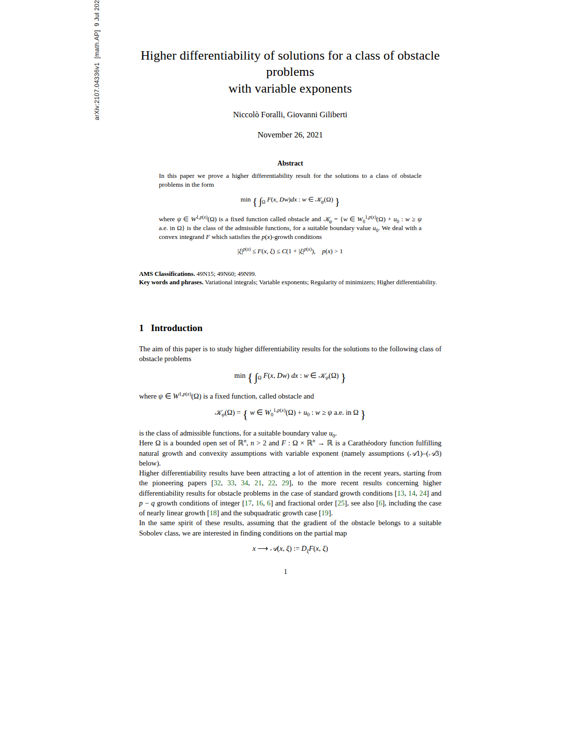arXiv:2107.04336v1 [math.AP] 9 Jul 2021
Higher differentiability of solutions for a class of obstacle problems
with variable exponents
Niccolò Foralli, Giovanni Giliberti
November 26, 2021
Abstract
In this paper we prove a higher differentiability result for the solutions to a class of obstacle problems in the form
min { ∫Ω F(x, Dw)dx : w ∈ 𝒦ψ(Ω) }
where ψ ∈ W1,p(x)(Ω) is a fixed function called obstacle and 𝒦ψ = {w ∈ W01,p(x)(Ω) + u0 : w ≥ ψ a.e. in Ω} is the class of the admissible functions, for a suitable boundary value u0. We deal with a convex integrand F which satisfies the p(x)-growth conditions
|ξ|p(x) ≤ F(x, ξ) ≤ C(1 + |ξ|p(x)), p(x) > 1
AMS Classifications. 49N15; 49N60; 49N99.
Key words and phrases. Variational integrals; Variable exponents; Regularity of minimizers; Higher differentiability.
1 Introduction
The aim of this paper is to study higher differentiability results for the solutions to the following class of obstacle problems
min { ∫Ω F(x, Dw) dx : w ∈ 𝒦ψ(Ω) }
where ψ ∈ W1,p(x)(Ω) is a fixed function, called obstacle and
𝒦ψ(Ω) = { w ∈ W01,p(x)(Ω) + u0 : w ≥ ψ a.e. in Ω }
is the class of admissible functions, for a suitable boundary value u0.
Here Ω is a bounded open set of ℝn, n > 2 and F : Ω × ℝn → ℝ is a Carathéodory function fulfilling natural growth and convexity assumptions with variable exponent (namely assumptions (𝒜1)–(𝒜3) below).
Higher differentiability results have been attracting a lot of attention in the recent years, starting from the pioneering papers [32, 33, 34, 21, 22, 29], to the more recent results concerning higher differentiability results for obstacle problems in the case of standard growth conditions [13, 14, 24] and p − q growth conditions of integer [17, 16, 6] and fractional order [25], see also [6], including the case of nearly linear growth [18] and the subquadratic growth case [19].
In the same spirit of these results, assuming that the gradient of the obstacle belongs to a suitable Sobolev class, we are interested in finding conditions on the partial map
x ⟶ 𝒜(x, ξ) := DξF(x, ξ)
1